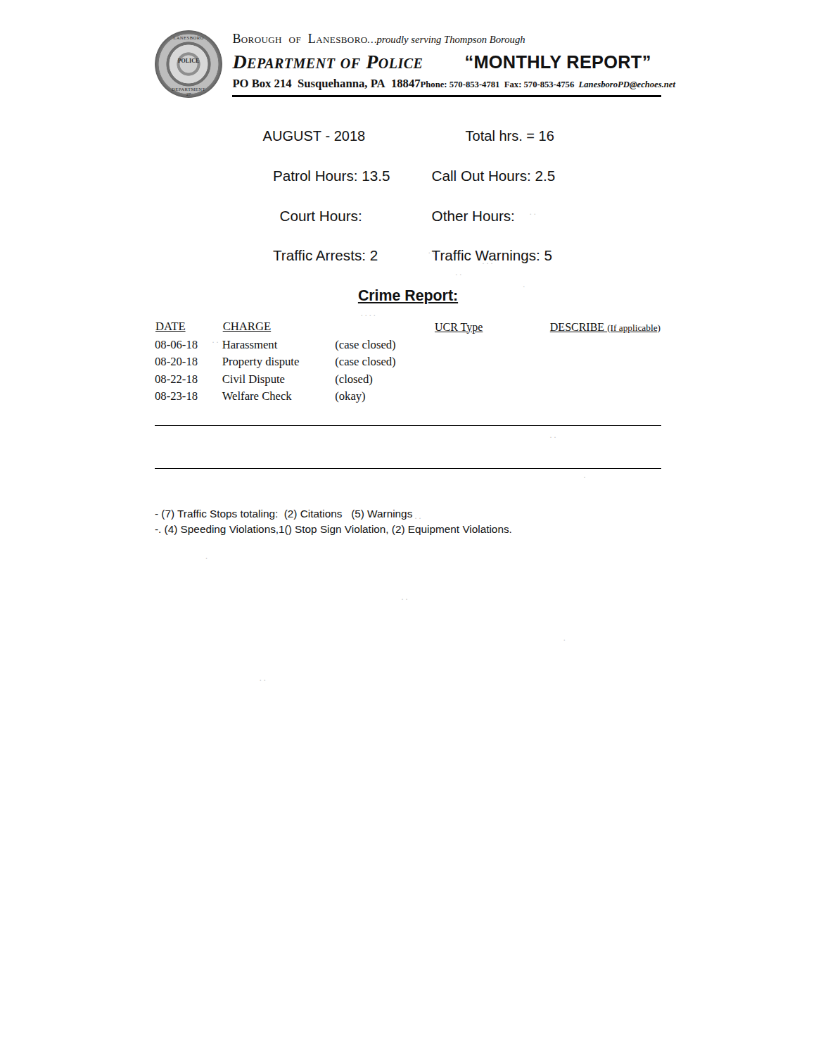LANESBORO
POLICE
DEPARTMENT
27
Borough of Lanesboro…proudly serving Thompson Borough
Department of Police
“MONTHLY REPORT”
PO Box 214 Susquehanna, PA 18847
Phone: 570-853-4781 Fax: 570-853-4756 LanesboroPD@echoes.net
AUGUST - 2018
Total hrs. = 16
Patrol Hours: 13.5
Call Out Hours: 2.5
Court Hours:
Other Hours:
Traffic Arrests: 2
Traffic Warnings: 5
Crime Report:
| DATE | CHARGE | | UCR Type | DESCRIBE (If applicable) |
| --- | --- | --- | --- | --- |
| 08-06-18 | Harassment | (case closed) | | |
| 08-20-18 | Property dispute | (case closed) | | |
| 08-22-18 | Civil Dispute | (closed) | | |
| 08-23-18 | Welfare Check | (okay) | | |
- (7) Traffic Stops totaling: (2) Citations (5) Warnings
-. (4) Speeding Violations,1() Stop Sign Violation, (2) Equipment Violations.
. . . . . . . . . . . . . . . . . . . . . . . . . . . . .